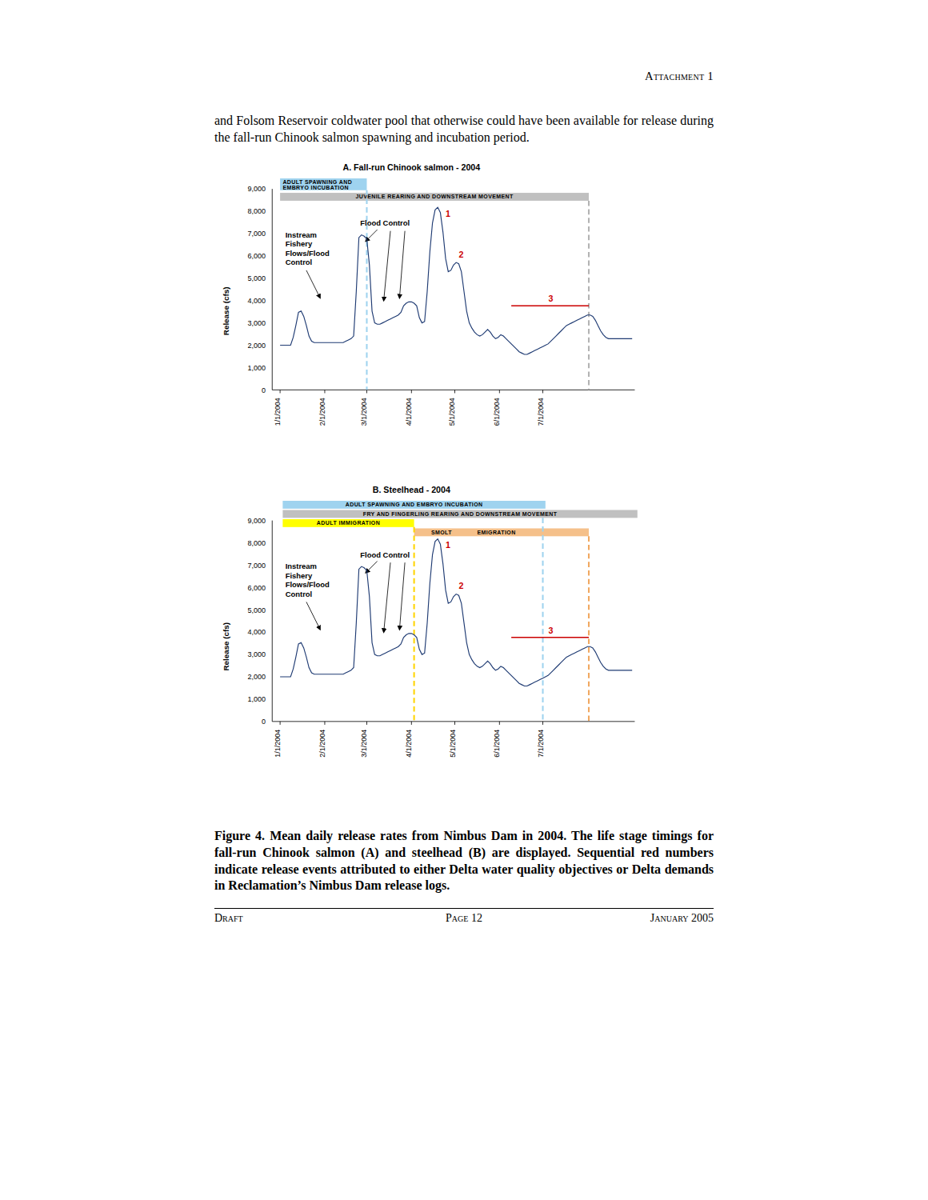Attachment 1
and Folsom Reservoir coldwater pool that otherwise could have been available for release during the fall-run Chinook salmon spawning and incubation period.
A. Fall-run Chinook salmon - 2004 A. Fall-run Chinook salmon - 2004 Release (cfs) 9,000 8,000 7,000 6,000 5,000 4,000 3,000 2,000 1,000 0 1/1/2004 2/1/2004 3/1/2004 4/1/2004 5/1/2004 6/1/2004 7/1/2004 ADULT SPAWNING AND EMBRYO INCUBATION JUVENILE REARING AND DOWNSTREAM MOVEMENT 3 1 2 Instream Fishery Flows/Flood Control Flood Control
B. Steelhead - 2004 B. Steelhead - 2004 Release (cfs) 9,000 8,000 7,000 6,000 5,000 4,000 3,000 2,000 1,000 0 1/1/2004 2/1/2004 3/1/2004 4/1/2004 5/1/2004 6/1/2004 7/1/2004 ADULT SPAWNING AND EMBRYO INCUBATION FRY AND FINGERLING REARING AND DOWNSTREAM MOVEMENT ADULT IMMIGRATION SMOLT EMIGRATION 3 1 2 Instream Fishery Flows/Flood Control Flood Control
Figure 4. Mean daily release rates from Nimbus Dam in 2004. The life stage timings for fall-run Chinook salmon (A) and steelhead (B) are displayed. Sequential red numbers indicate release events attributed to either Delta water quality objectives or Delta demands in Reclamation’s Nimbus Dam release logs.
Draft
Page 12
January 2005